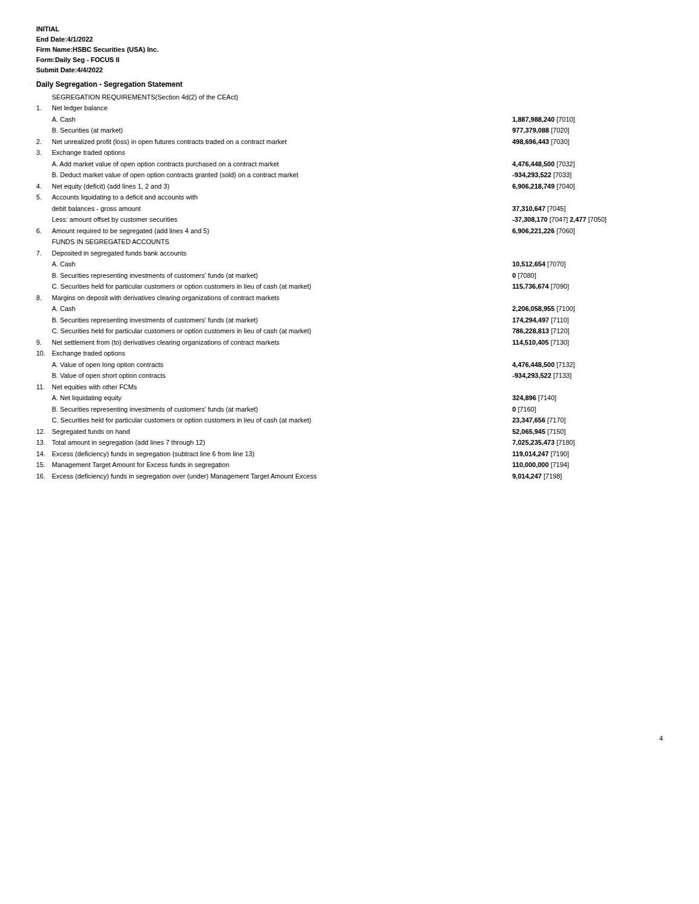INITIAL
End Date:4/1/2022
Firm Name:HSBC Securities (USA) Inc.
Form:Daily Seg - FOCUS II
Submit Date:4/4/2022
Daily Segregation - Segregation Statement
| | SEGREGATION REQUIREMENTS(Section 4d(2) of the CEAct) | |
| 1. | Net ledger balance | |
| | A. Cash | 1,887,988,240 [7010] |
| | B. Securities (at market) | 977,379,088 [7020] |
| 2. | Net unrealized profit (loss) in open futures contracts traded on a contract market | 498,696,443 [7030] |
| 3. | Exchange traded options | |
| | A. Add market value of open option contracts purchased on a contract market | 4,476,448,500 [7032] |
| | B. Deduct market value of open option contracts granted (sold) on a contract market | -934,293,522 [7033] |
| 4. | Net equity (deficit) (add lines 1, 2 and 3) | 6,906,218,749 [7040] |
| 5. | Accounts liquidating to a deficit and accounts with | |
| | debit balances - gross amount | 37,310,647 [7045] |
| | Less: amount offset by customer securities | -37,308,170 [7047] 2,477 [7050] |
| 6. | Amount required to be segregated (add lines 4 and 5) | 6,906,221,226 [7060] |
| | FUNDS IN SEGREGATED ACCOUNTS | |
| 7. | Deposited in segregated funds bank accounts | |
| | A. Cash | 10,512,654 [7070] |
| | B. Securities representing investments of customers' funds (at market) | 0 [7080] |
| | C. Securities held for particular customers or option customers in lieu of cash (at market) | 115,736,674 [7090] |
| 8. | Margins on deposit with derivatives clearing organizations of contract markets | |
| | A. Cash | 2,206,058,955 [7100] |
| | B. Securities representing investments of customers' funds (at market) | 174,294,497 [7110] |
| | C. Securities held for particular customers or option customers in lieu of cash (at market) | 786,228,813 [7120] |
| 9. | Net settlement from (to) derivatives clearing organizations of contract markets | 114,510,405 [7130] |
| 10. | Exchange traded options | |
| | A. Value of open long option contracts | 4,476,448,500 [7132] |
| | B. Value of open short option contracts | -934,293,522 [7133] |
| 11. | Net equities with other FCMs | |
| | A. Net liquidating equity | 324,896 [7140] |
| | B. Securities representing investments of customers' funds (at market) | 0 [7160] |
| | C. Securities held for particular customers or option customers in lieu of cash (at market) | 23,347,656 [7170] |
| 12. | Segregated funds on hand | 52,065,945 [7150] |
| 13. | Total amount in segregation (add lines 7 through 12) | 7,025,235,473 [7180] |
| 14. | Excess (deficiency) funds in segregation (subtract line 6 from line 13) | 119,014,247 [7190] |
| 15. | Management Target Amount for Excess funds in segregation | 110,000,000 [7194] |
| 16. | Excess (deficiency) funds in segregation over (under) Management Target Amount Excess | 9,014,247 [7198] |
4